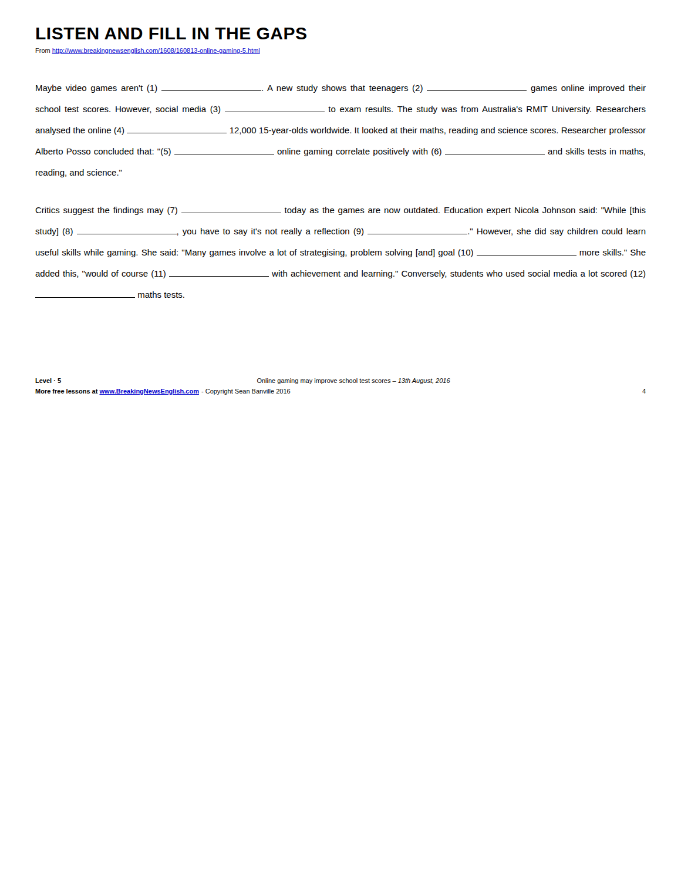LISTEN AND FILL IN THE GAPS
From http://www.breakingnewsenglish.com/1608/160813-online-gaming-5.html
Maybe video games aren't (1) . A new study shows that teenagers (2) games online improved their school test scores. However, social media (3) to exam results. The study was from Australia's RMIT University. Researchers analysed the online (4) 12,000 15-year-olds worldwide. It looked at their maths, reading and science scores. Researcher professor Alberto Posso concluded that: "(5) online gaming correlate positively with (6) and skills tests in maths, reading, and science."
Critics suggest the findings may (7) today as the games are now outdated. Education expert Nicola Johnson said: "While [this study] (8) , you have to say it's not really a reflection (9) ." However, she did say children could learn useful skills while gaming. She said: "Many games involve a lot of strategising, problem solving [and] goal (10) more skills." She added this, "would of course (11) with achievement and learning." Conversely, students who used social media a lot scored (12) maths tests.
Level · 5 Online gaming may improve school test scores – 13th August, 2016
More free lessons at www.BreakingNewsEnglish.com - Copyright Sean Banville 2016 4